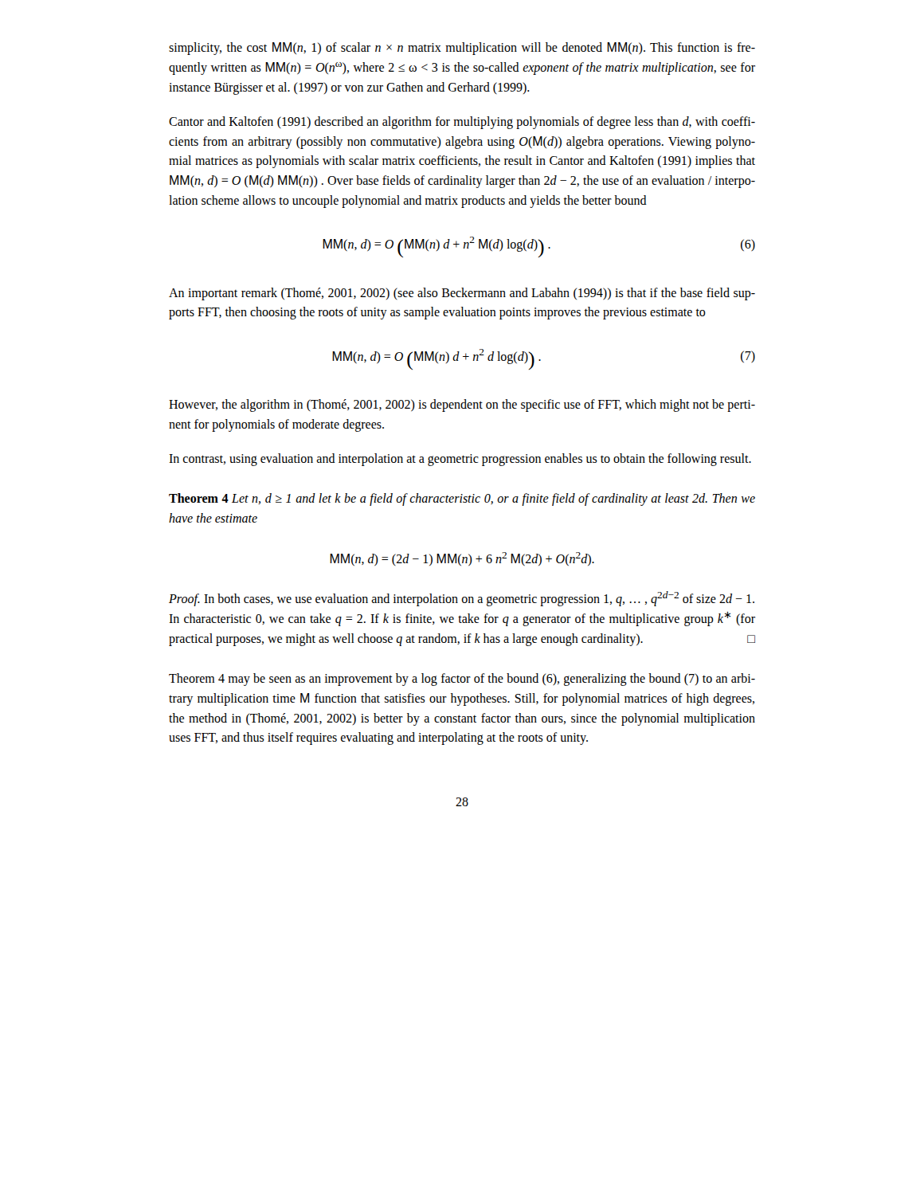simplicity, the cost MM(n, 1) of scalar n × n matrix multiplication will be denoted MM(n). This function is frequently written as MM(n) = O(nω), where 2 ≤ ω < 3 is the so-called exponent of the matrix multiplication, see for instance Bürgisser et al. (1997) or von zur Gathen and Gerhard (1999).
Cantor and Kaltofen (1991) described an algorithm for multiplying polynomials of degree less than d, with coefficients from an arbitrary (possibly non commutative) algebra using O(M(d)) algebra operations. Viewing polynomial matrices as polynomials with scalar matrix coefficients, the result in Cantor and Kaltofen (1991) implies that MM(n, d) = O (M(d) MM(n)) . Over base fields of cardinality larger than 2d − 2, the use of an evaluation / interpolation scheme allows to uncouple polynomial and matrix products and yields the better bound
MM(n, d) = O (MM(n) d + n2 M(d) log(d)) .
(6)
An important remark (Thomé, 2001, 2002) (see also Beckermann and Labahn (1994)) is that if the base field supports FFT, then choosing the roots of unity as sample evaluation points improves the previous estimate to
MM(n, d) = O (MM(n) d + n2 d log(d)) .
(7)
However, the algorithm in (Thomé, 2001, 2002) is dependent on the specific use of FFT, which might not be pertinent for polynomials of moderate degrees.
In contrast, using evaluation and interpolation at a geometric progression enables us to obtain the following result.
Theorem 4 Let n, d ≥ 1 and let k be a field of characteristic 0, or a finite field of cardinality at least 2d. Then we have the estimate
MM(n, d) = (2d − 1) MM(n) + 6 n2 M(2d) + O(n2d).
Proof. In both cases, we use evaluation and interpolation on a geometric progression 1, q, … , q2d−2 of size 2d − 1. In characteristic 0, we can take q = 2. If k is finite, we take for q a generator of the multiplicative group k∗ (for practical purposes, we might as well choose q at random, if k has a large enough cardinality). □
Theorem 4 may be seen as an improvement by a log factor of the bound (6), generalizing the bound (7) to an arbitrary multiplication time M function that satisfies our hypotheses. Still, for polynomial matrices of high degrees, the method in (Thomé, 2001, 2002) is better by a constant factor than ours, since the polynomial multiplication uses FFT, and thus itself requires evaluating and interpolating at the roots of unity.
28